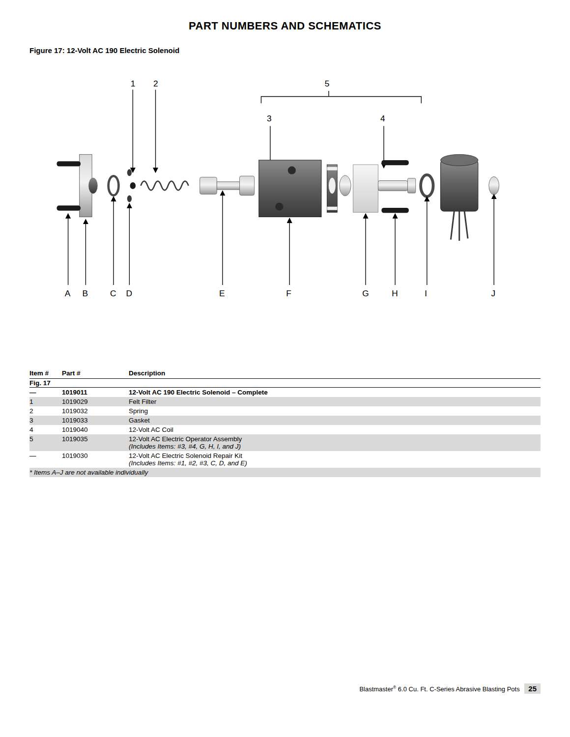PART NUMBERS AND SCHEMATICS
Figure 17: 12-Volt AC 190 Electric Solenoid
1 2 5 3 4 A B C D E F G H I J
| Item # | Part # | Description |
| --- | --- | --- |
| Fig. 17 | | |
| — | 1019011 | 12-Volt AC 190 Electric Solenoid – Complete |
| 1 | 1019029 | Felt Filter |
| 2 | 1019032 | Spring |
| 3 | 1019033 | Gasket |
| 4 | 1019040 | 12-Volt AC Coil |
| 5 | 1019035 | 12-Volt AC Electric Operator Assembly (Includes Items: #3, #4, G, H, I, and J) |
| — | 1019030 | 12-Volt AC Electric Solenoid Repair Kit (Includes Items: #1, #2, #3, C, D, and E) |
| * Items A–J are not available individually |
Blastmaster® 6.0 Cu. Ft. C-Series Abrasive Blasting Pots 25